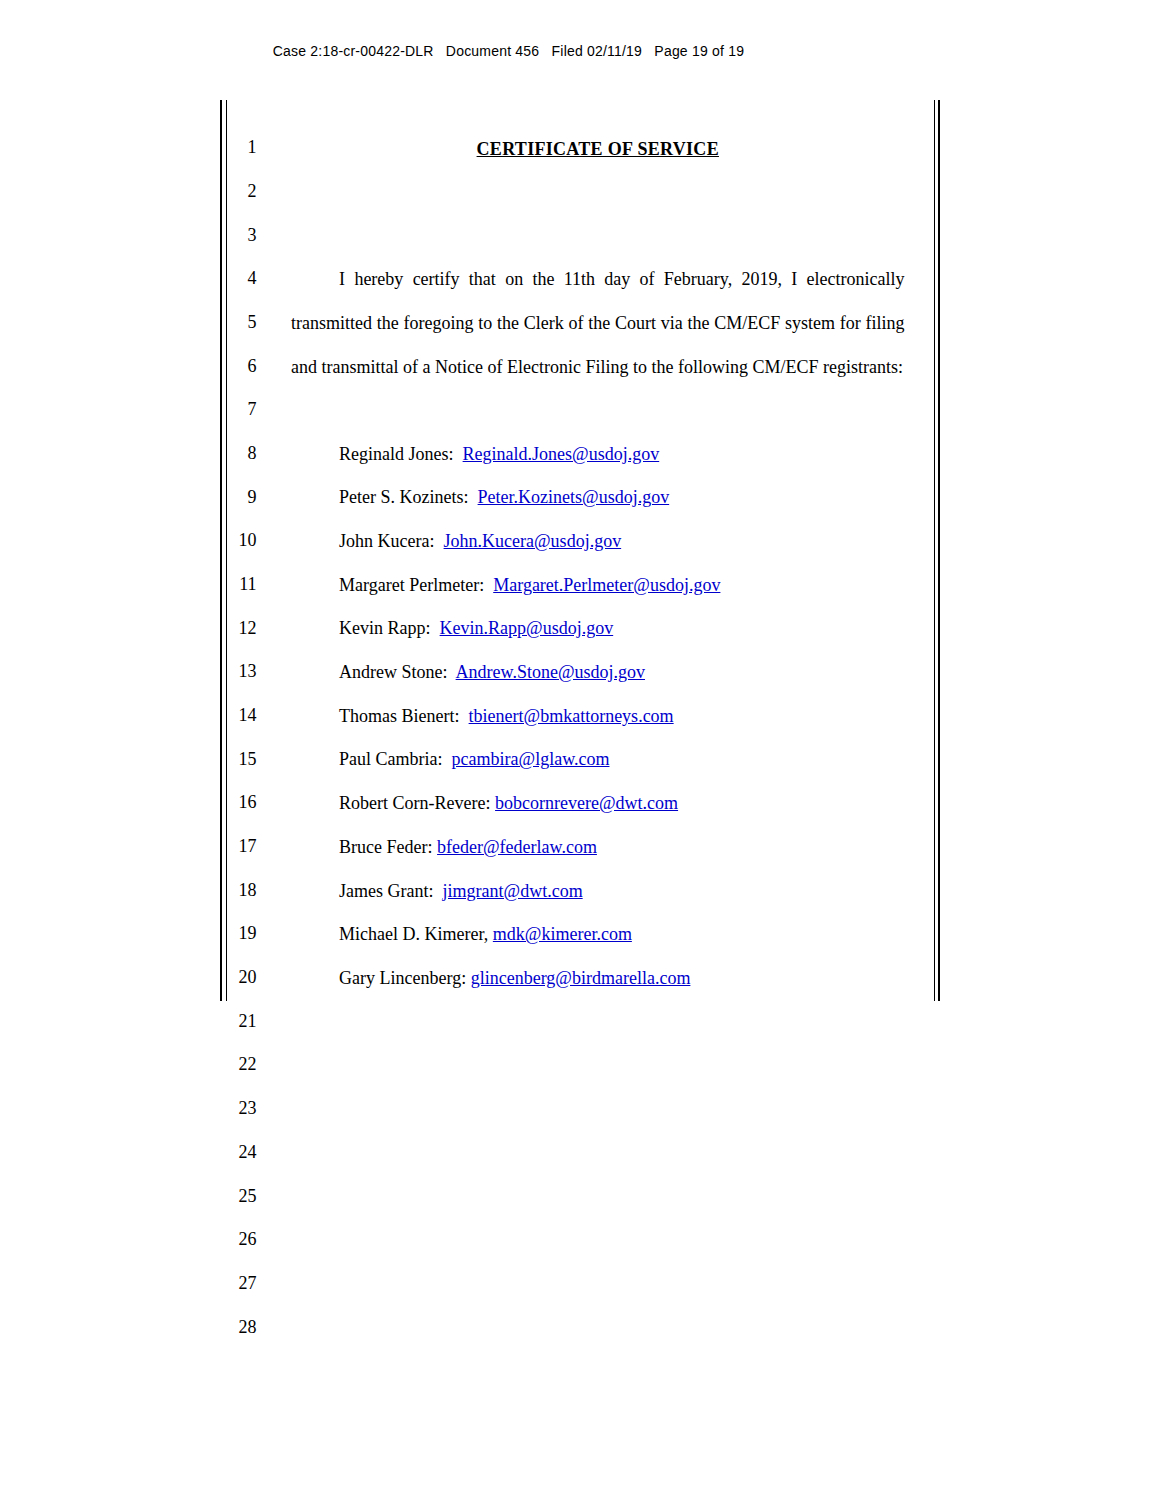Case 2:18-cr-00422-DLR Document 456 Filed 02/11/19 Page 19 of 19
1
2
3
4
5
6
7
8
9
10
11
12
13
14
15
16
17
18
19
20
21
22
23
24
25
26
27
28
CERTIFICATE OF SERVICE
I hereby certify that on the 11th day of February, 2019, I electronically transmitted the foregoing to the Clerk of the Court via the CM/ECF system for filing and transmittal of a Notice of Electronic Filing to the following CM/ECF registrants:
Reginald Jones: Reginald.Jones@usdoj.gov
Peter S. Kozinets: Peter.Kozinets@usdoj.gov
John Kucera: John.Kucera@usdoj.gov
Margaret Perlmeter: Margaret.Perlmeter@usdoj.gov
Kevin Rapp: Kevin.Rapp@usdoj.gov
Andrew Stone: Andrew.Stone@usdoj.gov
Thomas Bienert: tbienert@bmkattorneys.com
Paul Cambria: pcambira@lglaw.com
Robert Corn-Revere: bobcornrevere@dwt.com
Bruce Feder: bfeder@federlaw.com
James Grant: jimgrant@dwt.com
Michael D. Kimerer, mdk@kimerer.com
Gary Lincenberg: glincenberg@birdmarella.com